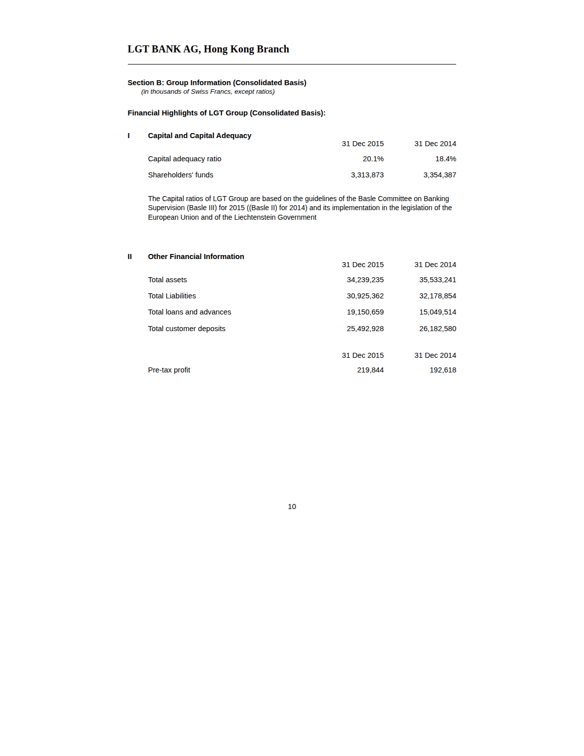LGT BANK AG, Hong Kong Branch
Section B: Group Information (Consolidated Basis)
(in thousands of Swiss Francs, except ratios)
Financial Highlights of LGT Group (Consolidated Basis):
ICapital and Capital Adequacy
| | 31 Dec 2015 | 31 Dec 2014 |
| Capital adequacy ratio | 20.1% | 18.4% |
| Shareholders' funds | 3,313,873 | 3,354,387 |
The Capital ratios of LGT Group are based on the guidelines of the Basle Committee on Banking Supervision (Basle III) for 2015 ((Basle II) for 2014) and its implementation in the legislation of the European Union and of the Liechtenstein Government
II Other Financial Information
| | 31 Dec 2015 | 31 Dec 2014 |
| Total assets | 34,239,235 | 35,533,241 |
| Total Liabilities | 30,925,362 | 32,178,854 |
| Total loans and advances | 19,150,659 | 15,049,514 |
| Total customer deposits | 25,492,928 | 26,182,580 |
| | 31 Dec 2015 | 31 Dec 2014 |
| Pre-tax profit | 219,844 | 192,618 |
10